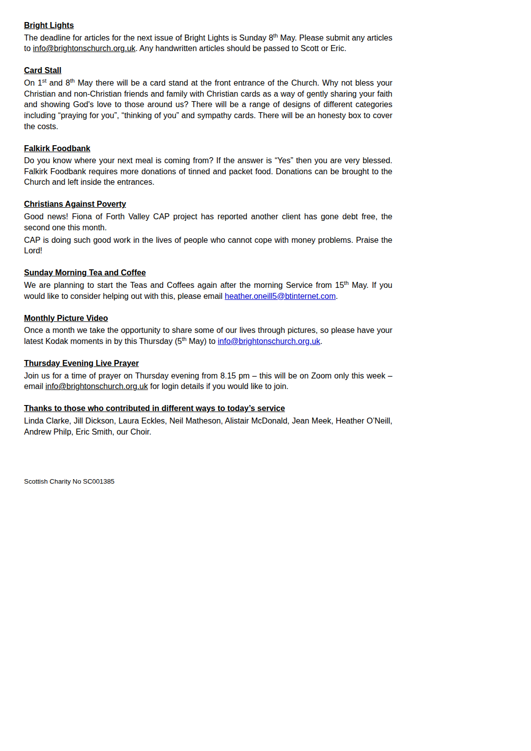Bright Lights
The deadline for articles for the next issue of Bright Lights is Sunday 8th May. Please submit any articles to info@brightonschurch.org.uk. Any handwritten articles should be passed to Scott or Eric.
Card Stall
On 1st and 8th May there will be a card stand at the front entrance of the Church. Why not bless your Christian and non-Christian friends and family with Christian cards as a way of gently sharing your faith and showing God's love to those around us? There will be a range of designs of different categories including “praying for you”, “thinking of you” and sympathy cards. There will be an honesty box to cover the costs.
Falkirk Foodbank
Do you know where your next meal is coming from? If the answer is “Yes” then you are very blessed. Falkirk Foodbank requires more donations of tinned and packet food. Donations can be brought to the Church and left inside the entrances.
Christians Against Poverty
Good news! Fiona of Forth Valley CAP project has reported another client has gone debt free, the second one this month.
CAP is doing such good work in the lives of people who cannot cope with money problems. Praise the Lord!
Sunday Morning Tea and Coffee
We are planning to start the Teas and Coffees again after the morning Service from 15th May. If you would like to consider helping out with this, please email heather.oneill5@btinternet.com.
Monthly Picture Video
Once a month we take the opportunity to share some of our lives through pictures, so please have your latest Kodak moments in by this Thursday (5th May) to info@brightonschurch.org.uk.
Thursday Evening Live Prayer
Join us for a time of prayer on Thursday evening from 8.15 pm – this will be on Zoom only this week – email info@brightonschurch.org.uk for login details if you would like to join.
Thanks to those who contributed in different ways to today’s service
Linda Clarke, Jill Dickson, Laura Eckles, Neil Matheson, Alistair McDonald, Jean Meek, Heather O’Neill, Andrew Philp, Eric Smith, our Choir.
Scottish Charity No SC001385